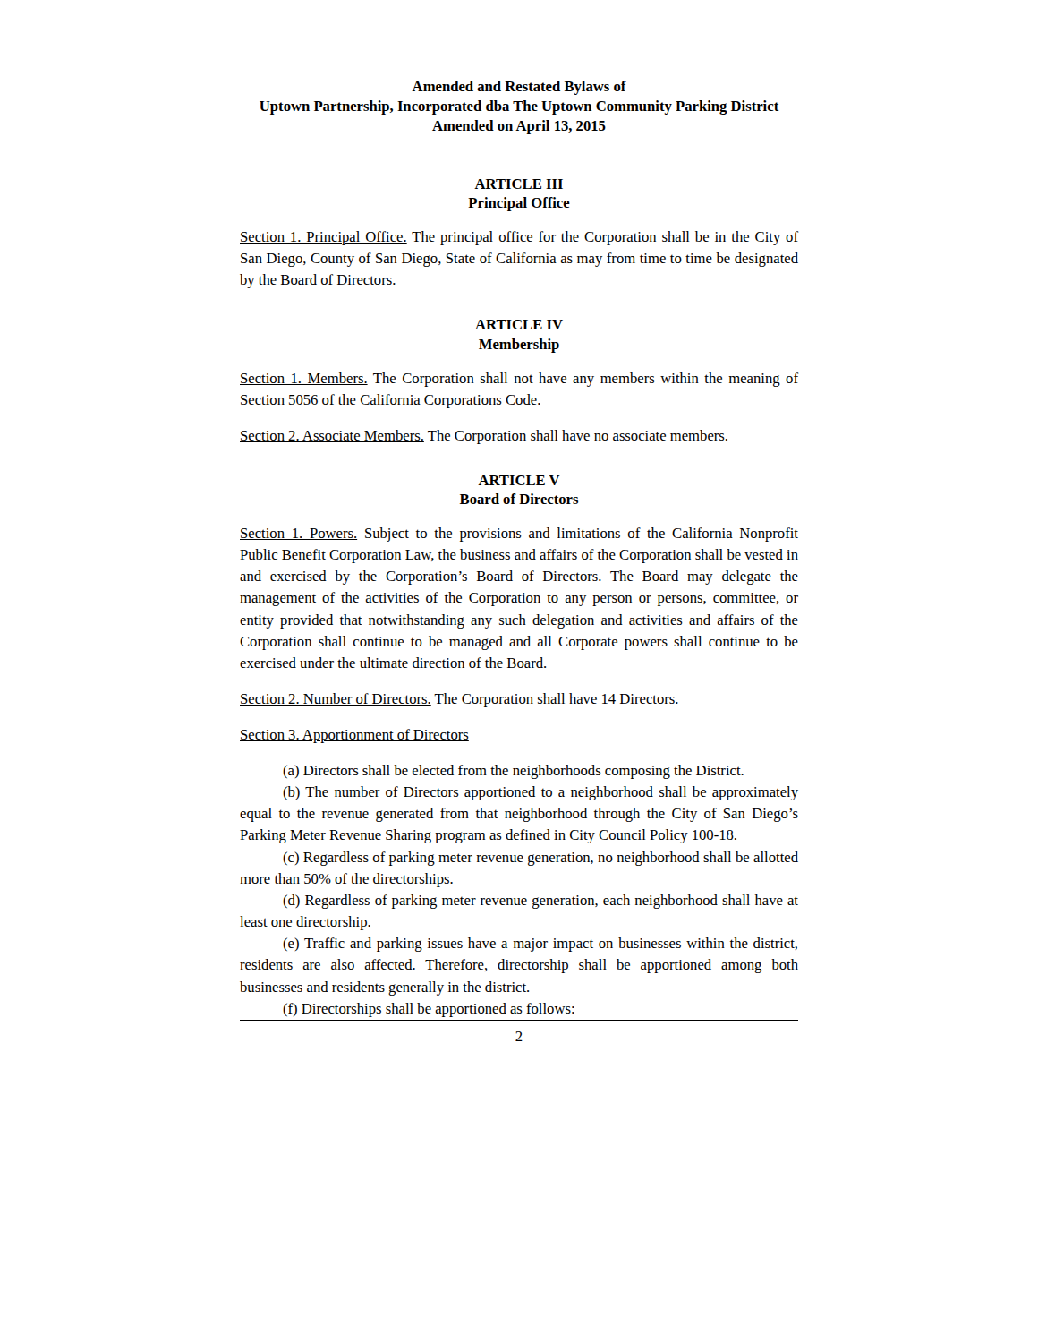Amended and Restated Bylaws of
Uptown Partnership, Incorporated dba The Uptown Community Parking District
Amended on April 13, 2015
ARTICLE IIIPrincipal Office
Section 1. Principal Office. The principal office for the Corporation shall be in the City of San Diego, County of San Diego, State of California as may from time to time be designated by the Board of Directors.
ARTICLE IVMembership
Section 1. Members. The Corporation shall not have any members within the meaning of Section 5056 of the California Corporations Code.
Section 2. Associate Members. The Corporation shall have no associate members.
ARTICLE VBoard of Directors
Section 1. Powers. Subject to the provisions and limitations of the California Nonprofit Public Benefit Corporation Law, the business and affairs of the Corporation shall be vested in and exercised by the Corporation’s Board of Directors. The Board may delegate the management of the activities of the Corporation to any person or persons, committee, or entity provided that notwithstanding any such delegation and activities and affairs of the Corporation shall continue to be managed and all Corporate powers shall continue to be exercised under the ultimate direction of the Board.
Section 2. Number of Directors. The Corporation shall have 14 Directors.
Section 3. Apportionment of Directors
(a) Directors shall be elected from the neighborhoods composing the District.
(b) The number of Directors apportioned to a neighborhood shall be approximately equal to the revenue generated from that neighborhood through the City of San Diego’s Parking Meter Revenue Sharing program as defined in City Council Policy 100-18.
(c) Regardless of parking meter revenue generation, no neighborhood shall be allotted more than 50% of the directorships.
(d) Regardless of parking meter revenue generation, each neighborhood shall have at least one directorship.
(e) Traffic and parking issues have a major impact on businesses within the district, residents are also affected. Therefore, directorship shall be apportioned among both businesses and residents generally in the district.
(f) Directorships shall be apportioned as follows:
2